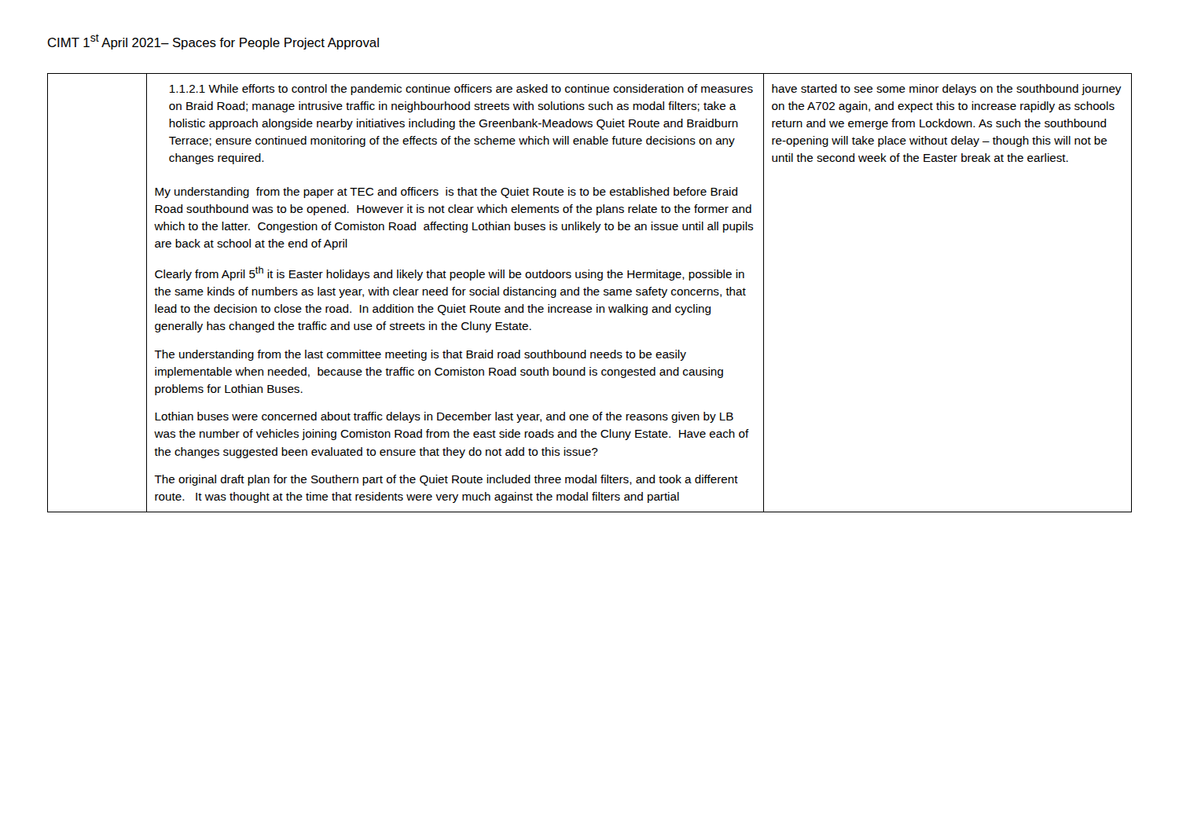CIMT 1st April 2021– Spaces for People Project Approval
| | 1.1.2.1 While efforts to control the pandemic continue officers are asked to continue consideration of measures on Braid Road; manage intrusive traffic in neighbourhood streets with solutions such as modal filters; take a holistic approach alongside nearby initiatives including the Greenbank-Meadows Quiet Route and Braidburn Terrace; ensure continued monitoring of the effects of the scheme which will enable future decisions on any changes required. My understanding from the paper at TEC and officers is that the Quiet Route is to be established before Braid Road southbound was to be opened. However it is not clear which elements of the plans relate to the former and which to the latter. Congestion of Comiston Road affecting Lothian buses is unlikely to be an issue until all pupils are back at school at the end of April Clearly from April 5 th it is Easter holidays and likely that people will be outdoors using the Hermitage, possible in the same kinds of numbers as last year, with clear need for social distancing and the same safety concerns, that lead to the decision to close the road. In addition the Quiet Route and the increase in walking and cycling generally has changed the traffic and use of streets in the Cluny Estate. The understanding from the last committee meeting is that Braid road southbound needs to be easily implementable when needed, because the traffic on Comiston Road south bound is congested and causing problems for Lothian Buses. Lothian buses were concerned about traffic delays in December last year, and one of the reasons given by LB was the number of vehicles joining Comiston Road from the east side roads and the Cluny Estate. Have each of the changes suggested been evaluated to ensure that they do not add to this issue? The original draft plan for the Southern part of the Quiet Route included three modal filters, and took a different route. It was thought at the time that residents were very much against the modal filters and partial | have started to see some minor delays on the southbound journey on the A702 again, and expect this to increase rapidly as schools return and we emerge from Lockdown. As such the southbound re-opening will take place without delay – though this will not be until the second week of the Easter break at the earliest. |